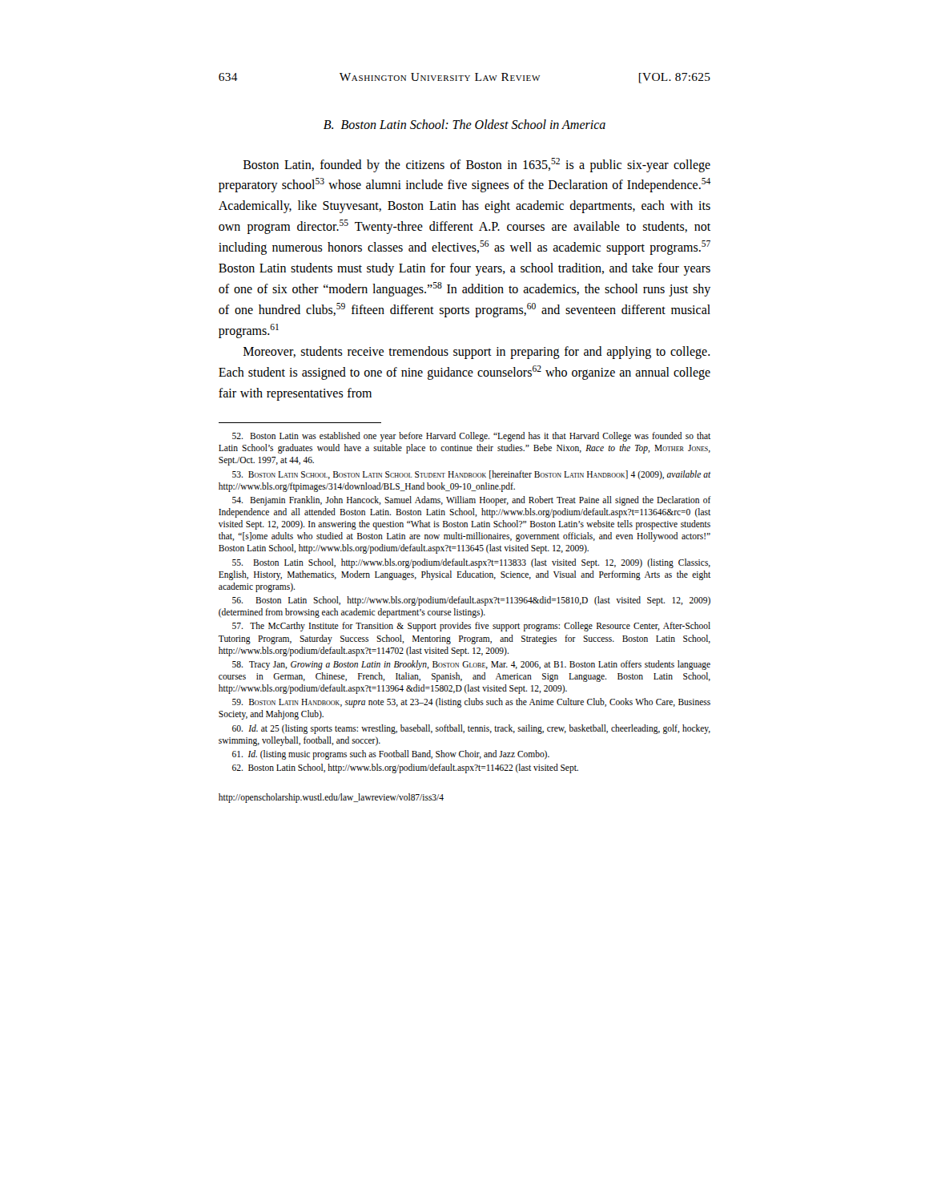634 Washington University Law Review [VOL. 87:625
B. Boston Latin School: The Oldest School in America
Boston Latin, founded by the citizens of Boston in 1635,52 is a public six-year college preparatory school53 whose alumni include five signees of the Declaration of Independence.54 Academically, like Stuyvesant, Boston Latin has eight academic departments, each with its own program director.55 Twenty-three different A.P. courses are available to students, not including numerous honors classes and electives,56 as well as academic support programs.57 Boston Latin students must study Latin for four years, a school tradition, and take four years of one of six other “modern languages.”58 In addition to academics, the school runs just shy of one hundred clubs,59 fifteen different sports programs,60 and seventeen different musical programs.61
Moreover, students receive tremendous support in preparing for and applying to college. Each student is assigned to one of nine guidance counselors62 who organize an annual college fair with representatives from
52. Boston Latin was established one year before Harvard College. “Legend has it that Harvard College was founded so that Latin School’s graduates would have a suitable place to continue their studies.” Bebe Nixon, Race to the Top, Mother Jones, Sept./Oct. 1997, at 44, 46.
53. Boston Latin School, Boston Latin School Student Handbook [hereinafter Boston Latin Handbook] 4 (2009), available at http://www.bls.org/ftpimages/314/download/BLS_Hand book_09-10_online.pdf.
54. Benjamin Franklin, John Hancock, Samuel Adams, William Hooper, and Robert Treat Paine all signed the Declaration of Independence and all attended Boston Latin. Boston Latin School, http://www.bls.org/podium/default.aspx?t=113646&rc=0 (last visited Sept. 12, 2009). In answering the question “What is Boston Latin School?” Boston Latin’s website tells prospective students that, “[s]ome adults who studied at Boston Latin are now multi-millionaires, government officials, and even Hollywood actors!” Boston Latin School, http://www.bls.org/podium/default.aspx?t=113645 (last visited Sept. 12, 2009).
55. Boston Latin School, http://www.bls.org/podium/default.aspx?t=113833 (last visited Sept. 12, 2009) (listing Classics, English, History, Mathematics, Modern Languages, Physical Education, Science, and Visual and Performing Arts as the eight academic programs).
56. Boston Latin School, http://www.bls.org/podium/default.aspx?t=113964&did=15810,D (last visited Sept. 12, 2009) (determined from browsing each academic department’s course listings).
57. The McCarthy Institute for Transition & Support provides five support programs: College Resource Center, After-School Tutoring Program, Saturday Success School, Mentoring Program, and Strategies for Success. Boston Latin School, http://www.bls.org/podium/default.aspx?t=114702 (last visited Sept. 12, 2009).
58. Tracy Jan, Growing a Boston Latin in Brooklyn, Boston Globe, Mar. 4, 2006, at B1. Boston Latin offers students language courses in German, Chinese, French, Italian, Spanish, and American Sign Language. Boston Latin School, http://www.bls.org/podium/default.aspx?t=113964 &did=15802,D (last visited Sept. 12, 2009).
59. Boston Latin Handbook, supra note 53, at 23–24 (listing clubs such as the Anime Culture Club, Cooks Who Care, Business Society, and Mahjong Club).
60. Id. at 25 (listing sports teams: wrestling, baseball, softball, tennis, track, sailing, crew, basketball, cheerleading, golf, hockey, swimming, volleyball, football, and soccer).
61. Id. (listing music programs such as Football Band, Show Choir, and Jazz Combo).
62. Boston Latin School, http://www.bls.org/podium/default.aspx?t=114622 (last visited Sept.
http://openscholarship.wustl.edu/law_lawreview/vol87/iss3/4